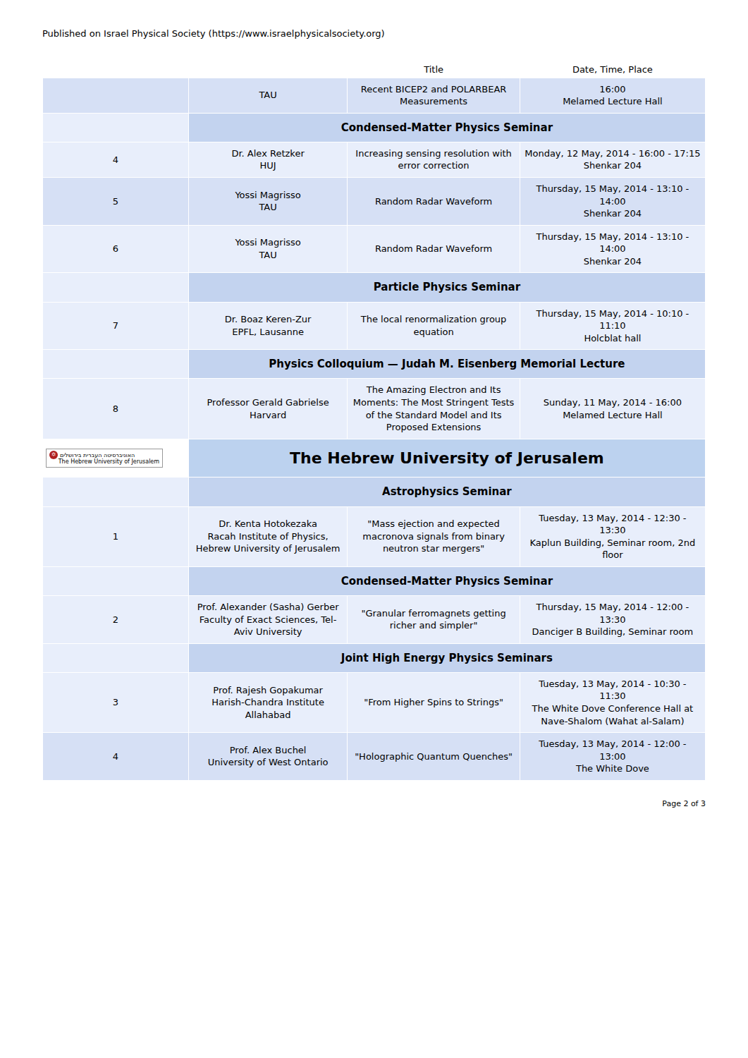Published on Israel Physical Society (https://www.israelphysicalsociety.org)
| | | Title | Date, Time, Place |
| | TAU | Recent BICEP2 and POLARBEAR Measurements | 16:00 Melamed Lecture Hall |
| | Condensed-Matter Physics Seminar |
| 4 | Dr. Alex Retzker HUJ | Increasing sensing resolution with error correction | Monday, 12 May, 2014 - 16:00 - 17:15 Shenkar 204 |
| 5 | Yossi Magrisso TAU | Random Radar Waveform | Thursday, 15 May, 2014 - 13:10 - 14:00 Shenkar 204 |
| 6 | Yossi Magrisso TAU | Random Radar Waveform | Thursday, 15 May, 2014 - 13:10 - 14:00 Shenkar 204 |
| | Particle Physics Seminar |
| 7 | Dr. Boaz Keren-Zur EPFL, Lausanne | The local renormalization group equation | Thursday, 15 May, 2014 - 10:10 - 11:10 Holcblat hall |
| | Physics Colloquium — Judah M. Eisenberg Memorial Lecture |
| 8 | Professor Gerald Gabrielse Harvard | The Amazing Electron and Its Moments: The Most Stringent Tests of the Standard Model and Its Proposed Extensions | Sunday, 11 May, 2014 - 16:00 Melamed Lecture Hall |
| ✡ האוניברסיטה העברית בירושלים The Hebrew University of Jerusalem | The Hebrew University of Jerusalem |
| | Astrophysics Seminar |
| 1 | Dr. Kenta Hotokezaka Racah Institute of Physics, Hebrew University of Jerusalem | "Mass ejection and expected macronova signals from binary neutron star mergers" | Tuesday, 13 May, 2014 - 12:30 - 13:30 Kaplun Building, Seminar room, 2nd floor |
| | Condensed-Matter Physics Seminar |
| 2 | Prof. Alexander (Sasha) Gerber Faculty of Exact Sciences, Tel-Aviv University | "Granular ferromagnets getting richer and simpler" | Thursday, 15 May, 2014 - 12:00 - 13:30 Danciger B Building, Seminar room |
| | Joint High Energy Physics Seminars |
| 3 | Prof. Rajesh Gopakumar Harish-Chandra Institute Allahabad | "From Higher Spins to Strings" | Tuesday, 13 May, 2014 - 10:30 - 11:30 The White Dove Conference Hall at Nave-Shalom (Wahat al-Salam) |
| 4 | Prof. Alex Buchel University of West Ontario | "Holographic Quantum Quenches" | Tuesday, 13 May, 2014 - 12:00 - 13:00 The White Dove |
Page 2 of 3